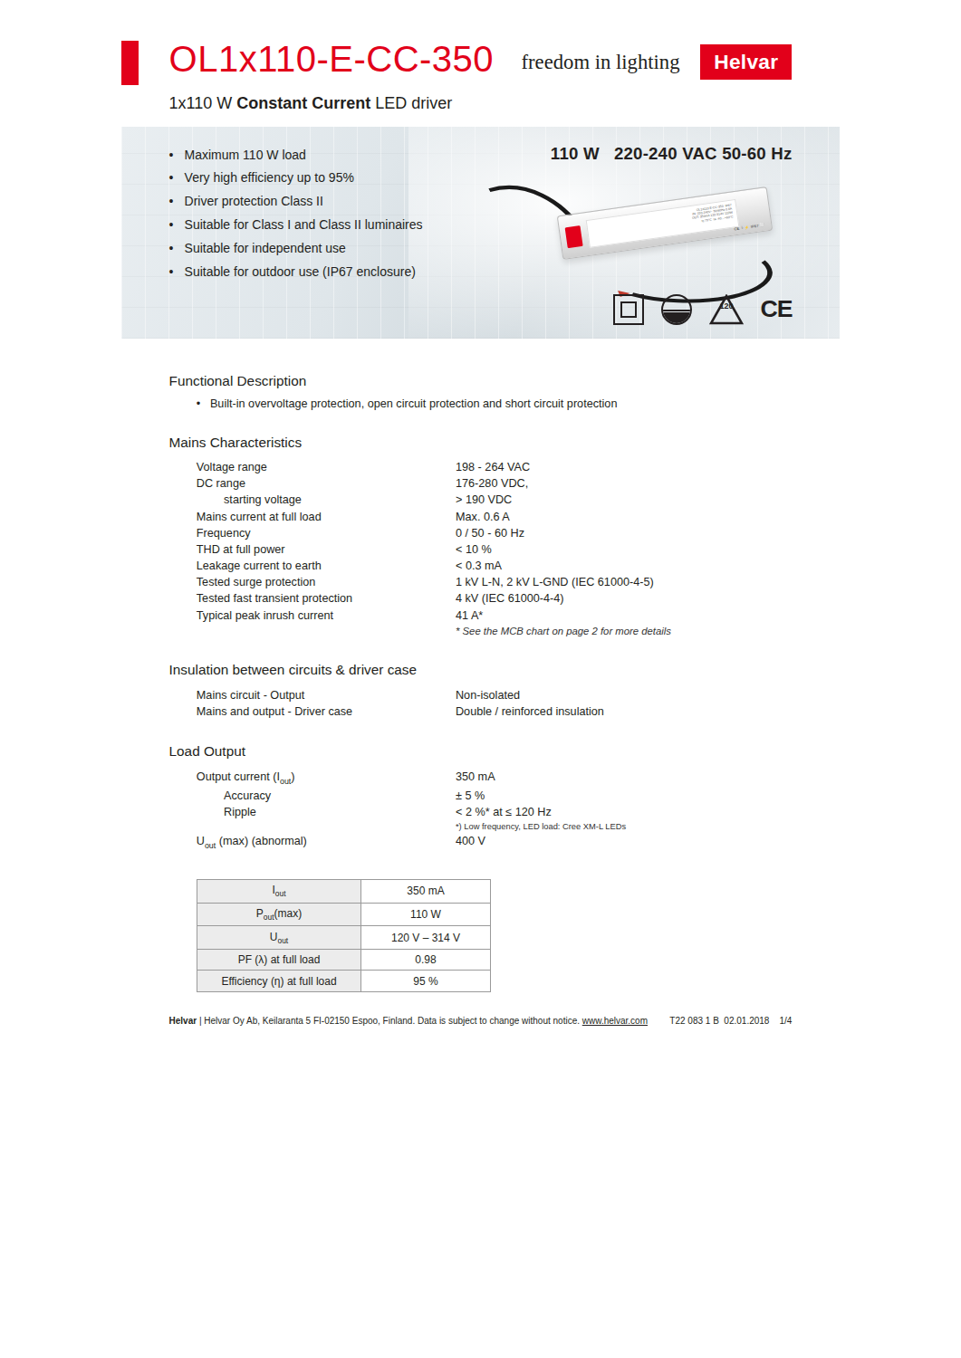OL1x110-E-CC-350
freedom in lighting Helvar
1x110 W Constant Current LED driver
Maximum 110 W load
Very high efficiency up to 95%
Driver protection Class II
Suitable for Class I and Class II luminaires
Suitable for independent use
Suitable for outdoor use (IP67 enclosure)
110 W 220-240 VAC 50-60 Hz
OL1x110-E-CC-350 IP67
IN: 220-240V~ 50/60Hz 0.6A
OUT: 350mA 120-314V 110W
tc 75°C ta -40…+60°C
CE ⏚ ⚡ IP67 ⬜
120
CE
Functional Description
Built-in overvoltage protection, open circuit protection and short circuit protection
Mains Characteristics
| Voltage range | 198 - 264 VAC |
| DC range | 176-280 VDC, |
| starting voltage | > 190 VDC |
| Mains current at full load | Max. 0.6 A |
| Frequency | 0 / 50 - 60 Hz |
| THD at full power | < 10 % |
| Leakage current to earth | < 0.3 mA |
| Tested surge protection | 1 kV L-N, 2 kV L-GND (IEC 61000-4-5) |
| Tested fast transient protection | 4 kV (IEC 61000-4-4) |
| Typical peak inrush current | 41 A* |
| | * See the MCB chart on page 2 for more details |
Insulation between circuits & driver case
| Mains circuit - Output | Non-isolated |
| Mains and output - Driver case | Double / reinforced insulation |
Load Output
| Output current (I out ) | 350 mA |
| Accuracy | ± 5 % |
| Ripple | < 2 %* at ≤ 120 Hz |
| | *) Low frequency, LED load: Cree XM-L LEDs |
| U out (max) (abnormal) | 400 V |
| I out | 350 mA |
| P out (max) | 110 W |
| U out | 120 V – 314 V |
| PF (λ) at full load | 0.98 |
| Efficiency (η) at full load | 95 % |
Helvar | Helvar Oy Ab, Keilaranta 5 FI-02150 Espoo, Finland. Data is subject to change without notice. www.helvar.com
T22 083 1 B 02.01.2018 1/4